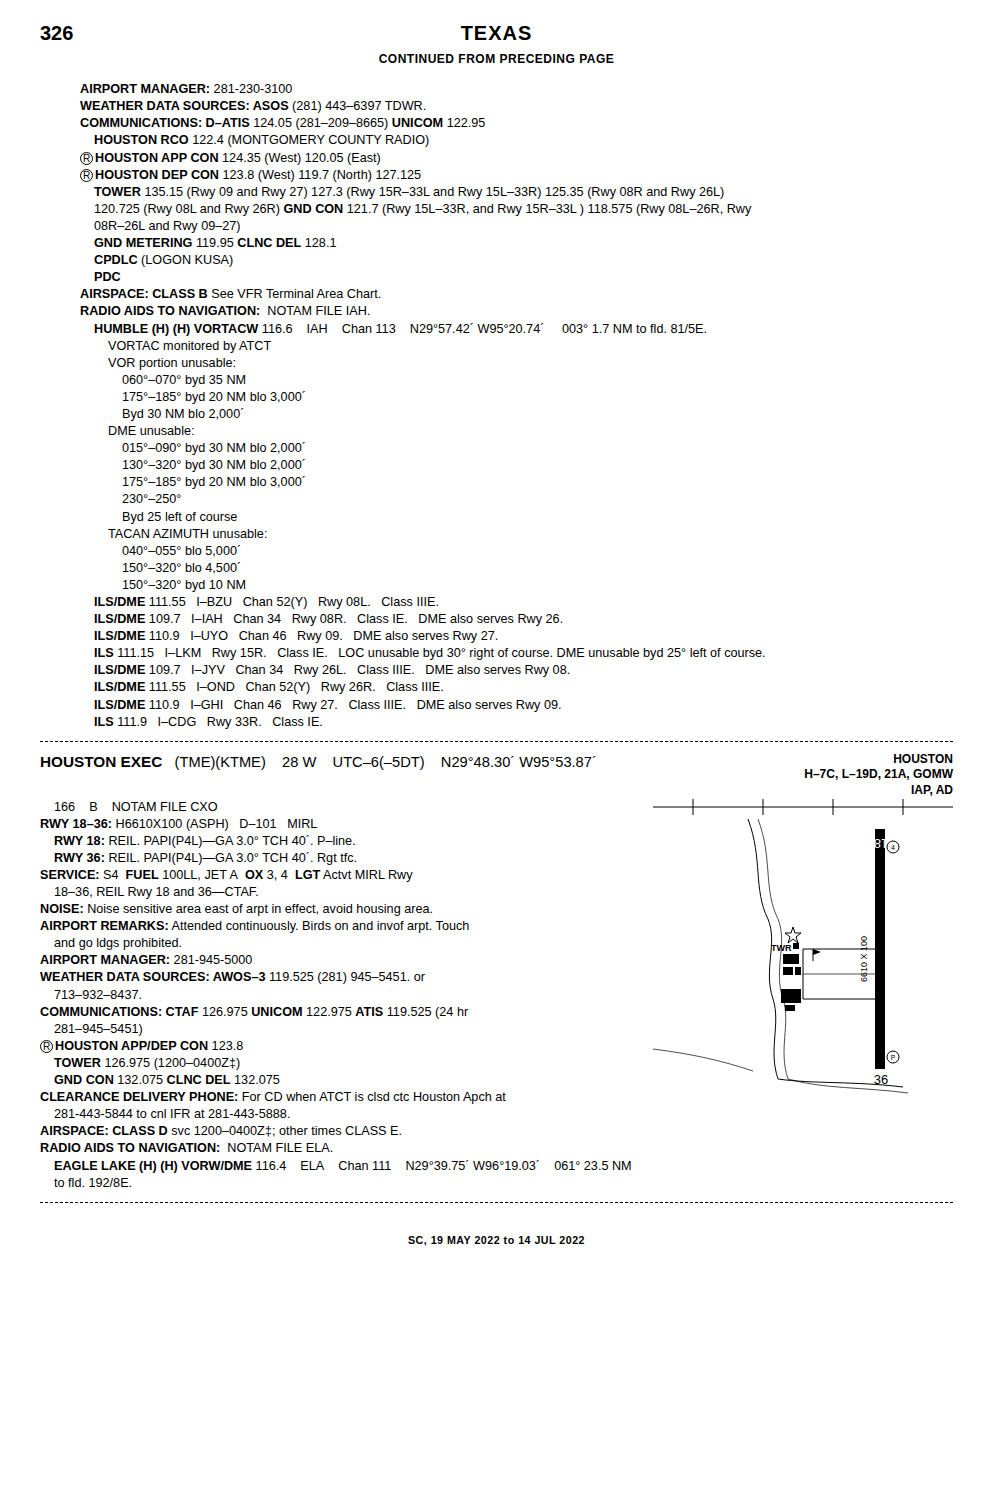326
TEXAS
CONTINUED FROM PRECEDING PAGE
AIRPORT MANAGER: 281-230-3100
WEATHER DATA SOURCES: ASOS (281) 443–6397 TDWR.
COMMUNICATIONS: D–ATIS 124.05 (281–209–8665) UNICOM 122.95
HOUSTON RCO 122.4 (MONTGOMERY COUNTY RADIO)
RHOUSTON APP CON 124.35 (West) 120.05 (East)
RHOUSTON DEP CON 123.8 (West) 119.7 (North) 127.125
TOWER 135.15 (Rwy 09 and Rwy 27) 127.3 (Rwy 15R–33L and Rwy 15L–33R) 125.35 (Rwy 08R and Rwy 26L)
120.725 (Rwy 08L and Rwy 26R) GND CON 121.7 (Rwy 15L–33R, and Rwy 15R–33L ) 118.575 (Rwy 08L–26R, Rwy
08R–26L and Rwy 09–27)
GND METERING 119.95 CLNC DEL 128.1
CPDLC (LOGON KUSA)
PDC
AIRSPACE: CLASS B See VFR Terminal Area Chart.
RADIO AIDS TO NAVIGATION: NOTAM FILE IAH.
HUMBLE (H) (H) VORTACW 116.6 IAH Chan 113 N29°57.42´ W95°20.74´ 003° 1.7 NM to fld. 81/5E.
VORTAC monitored by ATCT
VOR portion unusable:
060°–070° byd 35 NM
175°–185° byd 20 NM blo 3,000´
Byd 30 NM blo 2,000´
DME unusable:
015°–090° byd 30 NM blo 2,000´
130°–320° byd 30 NM blo 2,000´
175°–185° byd 20 NM blo 3,000´
230°–250°
Byd 25 left of course
TACAN AZIMUTH unusable:
040°–055° blo 5,000´
150°–320° blo 4,500´
150°–320° byd 10 NM
ILS/DME 111.55 I–BZU Chan 52(Y) Rwy 08L. Class IIIE.
ILS/DME 109.7 I–IAH Chan 34 Rwy 08R. Class IE. DME also serves Rwy 26.
ILS/DME 110.9 I–UYO Chan 46 Rwy 09. DME also serves Rwy 27.
ILS 111.15 I–LKM Rwy 15R. Class IE. LOC unusable byd 30° right of course. DME unusable byd 25° left of course.
ILS/DME 109.7 I–JYV Chan 34 Rwy 26L. Class IIIE. DME also serves Rwy 08.
ILS/DME 111.55 I–OND Chan 52(Y) Rwy 26R. Class IIIE.
ILS/DME 110.9 I–GHI Chan 46 Rwy 27. Class IIIE. DME also serves Rwy 09.
ILS 111.9 I–CDG Rwy 33R. Class IE.
HOUSTON EXEC (TME)(KTME) 28 W UTC–6(–5DT) N29°48.30´ W95°53.87´
HOUSTON
H–7C, L–19D, 21A, GOMW
IAP, AD
166 B NOTAM FILE CXO
RWY 18–36: H6610X100 (ASPH) D–101 MIRL
RWY 18: REIL. PAPI(P4L)—GA 3.0° TCH 40´. P–line.
RWY 36: REIL. PAPI(P4L)—GA 3.0° TCH 40´. Rgt tfc.
SERVICE: S4 FUEL 100LL, JET A OX 3, 4 LGT Actvt MIRL Rwy
18–36, REIL Rwy 18 and 36—CTAF.
NOISE: Noise sensitive area east of arpt in effect, avoid housing area.
AIRPORT REMARKS: Attended continuously. Birds on and invof arpt. Touch
and go ldgs prohibited.
AIRPORT MANAGER: 281-945-5000
WEATHER DATA SOURCES: AWOS–3 119.525 (281) 945–5451. or
713–932–8437.
COMMUNICATIONS: CTAF 126.975 UNICOM 122.975 ATIS 119.525 (24 hr
281–945–5451)
RHOUSTON APP/DEP CON 123.8
TOWER 126.975 (1200–0400Z‡)
GND CON 132.075 CLNC DEL 132.075
CLEARANCE DELIVERY PHONE: For CD when ATCT is clsd ctc Houston Apch at
281-443-5844 to cnl IFR at 281-443-5888.
AIRSPACE: CLASS D svc 1200–0400Z‡; other times CLASS E.
RADIO AIDS TO NAVIGATION: NOTAM FILE ELA.
EAGLE LAKE (H) (H) VORW/DME 116.4 ELA Chan 111 N29°39.75´ W96°19.03´ 061° 23.5 NM to fld. 192/8E.
18 36 6610 X 100 4 P TWR
SC, 19 MAY 2022 to 14 JUL 2022